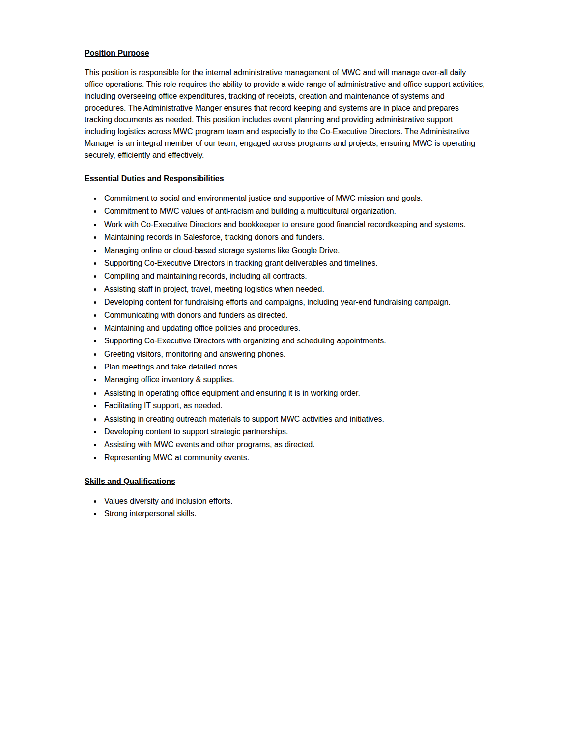Position Purpose
This position is responsible for the internal administrative management of MWC and will manage over-all daily office operations. This role requires the ability to provide a wide range of administrative and office support activities, including overseeing office expenditures, tracking of receipts, creation and maintenance of systems and procedures. The Administrative Manger ensures that record keeping and systems are in place and prepares tracking documents as needed. This position includes event planning and providing administrative support including logistics across MWC program team and especially to the Co-Executive Directors. The Administrative Manager is an integral member of our team, engaged across programs and projects, ensuring MWC is operating securely, efficiently and effectively.
Essential Duties and Responsibilities
Commitment to social and environmental justice and supportive of MWC mission and goals.
Commitment to MWC values of anti-racism and building a multicultural organization.
Work with Co-Executive Directors and bookkeeper to ensure good financial recordkeeping and systems.
Maintaining records in Salesforce, tracking donors and funders.
Managing online or cloud-based storage systems like Google Drive.
Supporting Co-Executive Directors in tracking grant deliverables and timelines.
Compiling and maintaining records, including all contracts.
Assisting staff in project, travel, meeting logistics when needed.
Developing content for fundraising efforts and campaigns, including year-end fundraising campaign.
Communicating with donors and funders as directed.
Maintaining and updating office policies and procedures.
Supporting Co-Executive Directors with organizing and scheduling appointments.
Greeting visitors, monitoring and answering phones.
Plan meetings and take detailed notes.
Managing office inventory & supplies.
Assisting in operating office equipment and ensuring it is in working order.
Facilitating IT support, as needed.
Assisting in creating outreach materials to support MWC activities and initiatives.
Developing content to support strategic partnerships.
Assisting with MWC events and other programs, as directed.
Representing MWC at community events.
Skills and Qualifications
Values diversity and inclusion efforts.
Strong interpersonal skills.